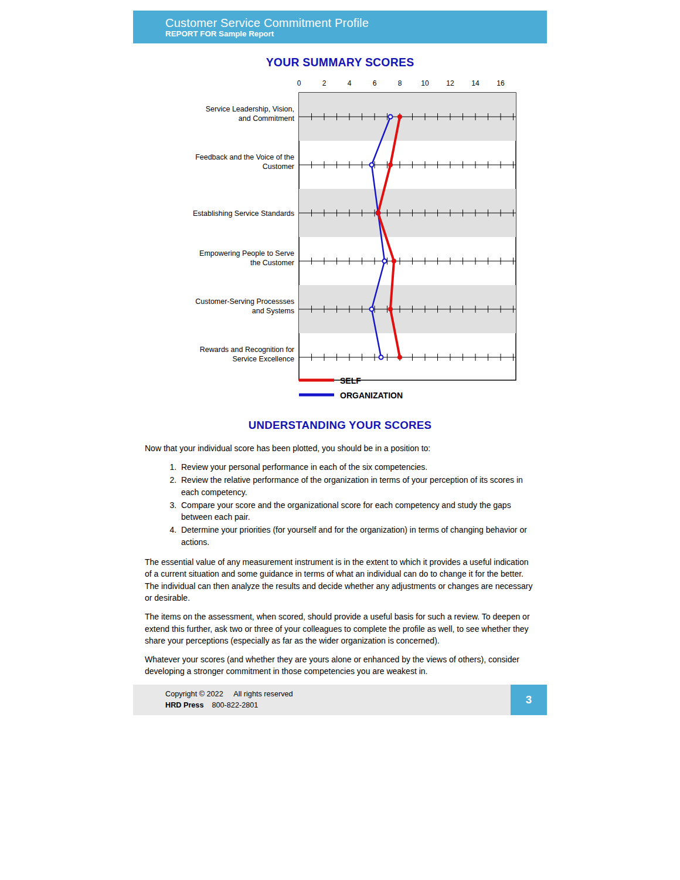Customer Service Commitment Profile
REPORT FOR Sample Report
YOUR SUMMARY SCORES
0 2 4 6 8 10 12 14 16 18 Service Leadership, Vision, and Commitment Feedback and the Voice of the Customer Establishing Service Standards Empowering People to Serve the Customer Customer-Serving Processses and Systems Rewards and Recognition for Service Excellence SELF ORGANIZATION
UNDERSTANDING YOUR SCORES
Now that your individual score has been plotted, you should be in a position to:
Review your personal performance in each of the six competencies.
Review the relative performance of the organization in terms of your perception of its scores in each competency.
Compare your score and the organizational score for each competency and study the gaps between each pair.
Determine your priorities (for yourself and for the organization) in terms of changing behavior or actions.
The essential value of any measurement instrument is in the extent to which it provides a useful indication of a current situation and some guidance in terms of what an individual can do to change it for the better. The individual can then analyze the results and decide whether any adjustments or changes are necessary or desirable.
The items on the assessment, when scored, should provide a useful basis for such a review. To deepen or extend this further, ask two or three of your colleagues to complete the profile as well, to see whether they share your perceptions (especially as far as the wider organization is concerned).
Whatever your scores (and whether they are yours alone or enhanced by the views of others), consider developing a stronger commitment in those competencies you are weakest in.
Copyright © 2022 All rights reserved
HRD Press 800-822-2801
3